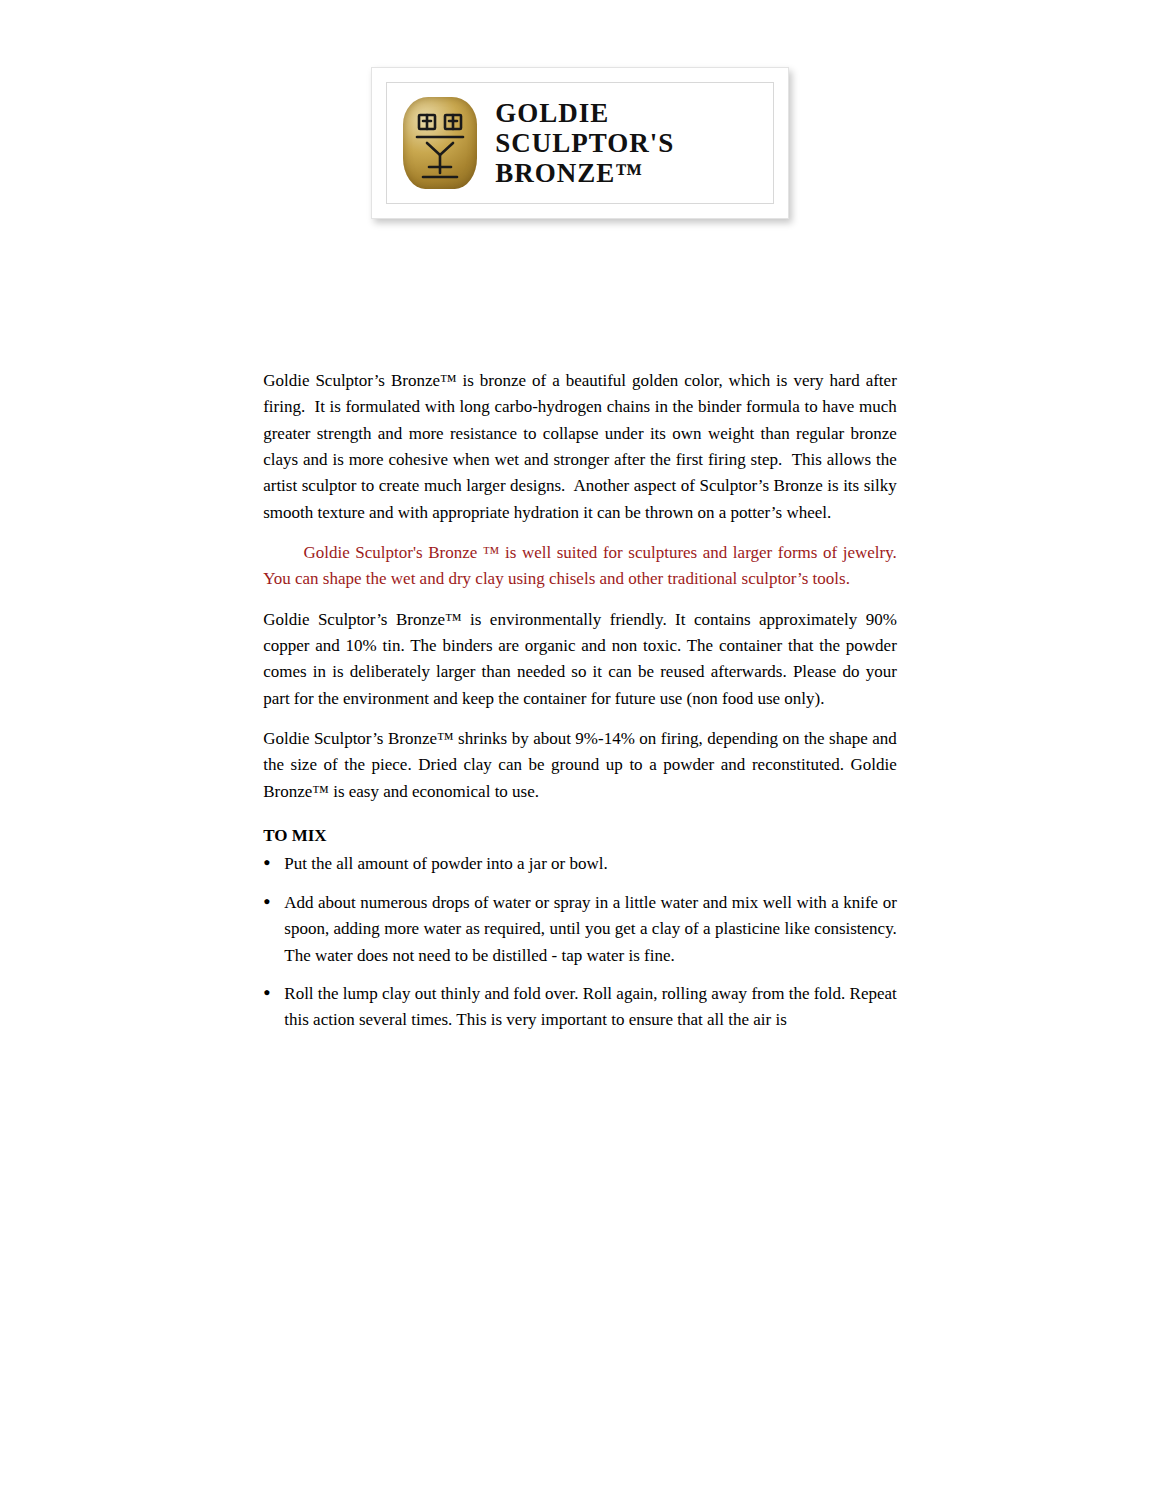Goldie
Sculptor's
Bronze™
Goldie Sculptor’s Bronze™ is bronze of a beautiful golden color, which is very hard after firing. It is formulated with long carbo-hydrogen chains in the binder formula to have much greater strength and more resistance to collapse under its own weight than regular bronze clays and is more cohesive when wet and stronger after the first firing step. This allows the artist sculptor to create much larger designs. Another aspect of Sculptor’s Bronze is its silky smooth texture and with appropriate hydration it can be thrown on a potter’s wheel.
Goldie Sculptor's Bronze ™ is well suited for sculptures and larger forms of jewelry. You can shape the wet and dry clay using chisels and other traditional sculptor’s tools.
Goldie Sculptor’s Bronze™ is environmentally friendly. It contains approximately 90% copper and 10% tin. The binders are organic and non toxic. The container that the powder comes in is deliberately larger than needed so it can be reused afterwards. Please do your part for the environment and keep the container for future use (non food use only).
Goldie Sculptor’s Bronze™ shrinks by about 9%-14% on firing, depending on the shape and the size of the piece. Dried clay can be ground up to a powder and reconstituted. Goldie Bronze™ is easy and economical to use.
TO MIX
Put the all amount of powder into a jar or bowl.
Add about numerous drops of water or spray in a little water and mix well with a knife or spoon, adding more water as required, until you get a clay of a plasticine like consistency. The water does not need to be distilled - tap water is fine.
Roll the lump clay out thinly and fold over. Roll again, rolling away from the fold. Repeat this action several times. This is very important to ensure that all the air is